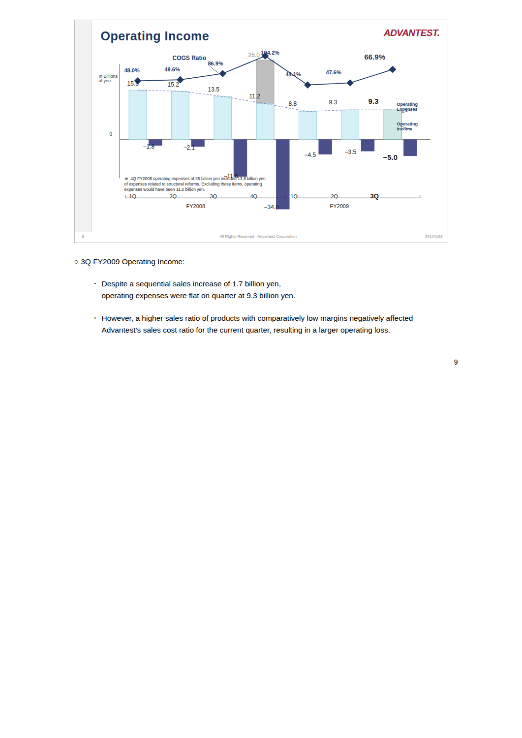Operating Income
ADVANTEST.
In Billions
of yen
0
COGS Ratio
48.0%
49.6%
86.9%
194.2%
44.1%
47.6%
66.9%
15.5
15.2
13.5
25.0
11.2
8.8
9.3
9.3
−1.8
−2.1
−11.6
−34.0
−4.5
−3.5
−5.0
Operating
Expenses
Operating
Income
※ 4Q FY2008 operating expenses of 25 billion yen included 13.8 billion yen of expenses related to structural reforms. Excluding these items, operating expenses would have been 11.2 billion yen.
1Q
2Q
3Q
4Q
1Q
2Q
3Q
FY2008
FY2009
9
All Rights Reserved - Advantest Corporation
2010/1/28
○ 3Q FY2009 Operating Income:
Despite a sequential sales increase of 1.7 billion yen,
operating expenses were flat on quarter at 9.3 billion yen.
However, a higher sales ratio of products with comparatively low margins negatively affected Advantest’s sales cost ratio for the current quarter, resulting in a larger operating loss.
9